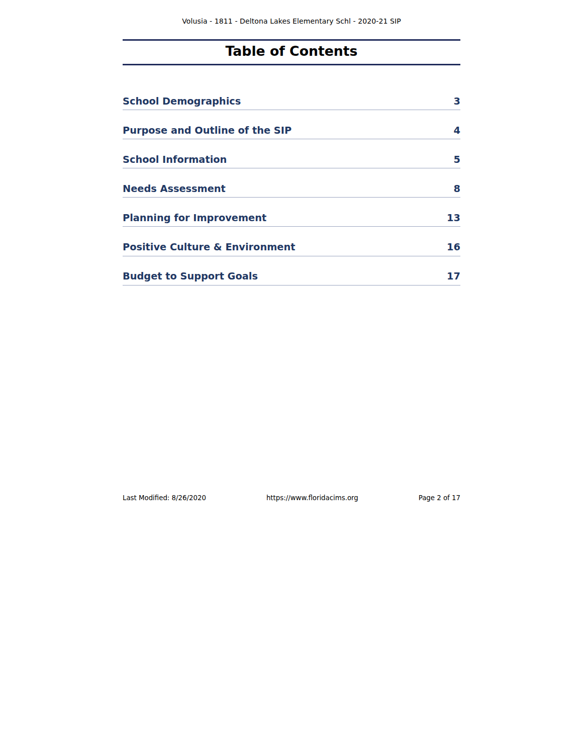Volusia - 1811 - Deltona Lakes Elementary Schl - 2020-21 SIP
Table of Contents
School Demographics 3
Purpose and Outline of the SIP 4
School Information 5
Needs Assessment 8
Planning for Improvement 13
Positive Culture & Environment 16
Budget to Support Goals 17
Last Modified: 8/26/2020 https://www.floridacims.org Page 2 of 17